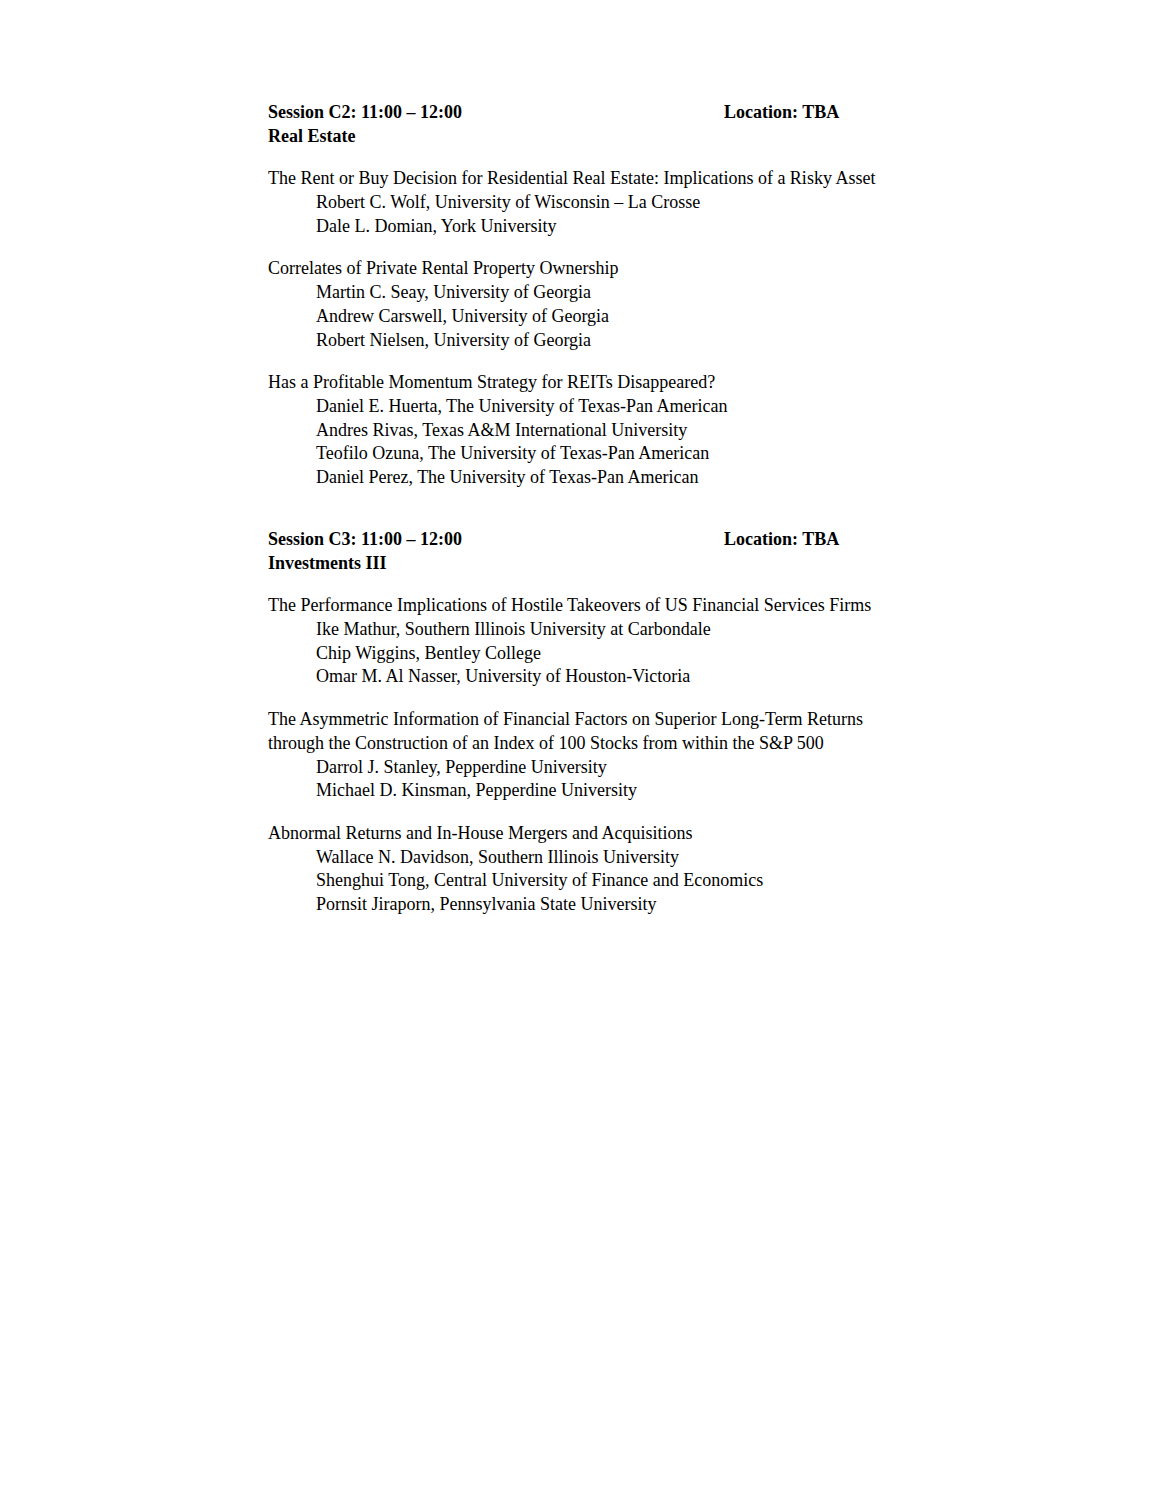Session C2: 11:00 – 12:00 Location: TBA
Real Estate
The Rent or Buy Decision for Residential Real Estate: Implications of a Risky Asset
Robert C. Wolf, University of Wisconsin – La Crosse
Dale L. Domian, York University
Correlates of Private Rental Property Ownership
Martin C. Seay, University of Georgia
Andrew Carswell, University of Georgia
Robert Nielsen, University of Georgia
Has a Profitable Momentum Strategy for REITs Disappeared?
Daniel E. Huerta, The University of Texas-Pan American
Andres Rivas, Texas A&M International University
Teofilo Ozuna, The University of Texas-Pan American
Daniel Perez, The University of Texas-Pan American
Session C3: 11:00 – 12:00 Location: TBA
Investments III
The Performance Implications of Hostile Takeovers of US Financial Services Firms
Ike Mathur, Southern Illinois University at Carbondale
Chip Wiggins, Bentley College
Omar M. Al Nasser, University of Houston-Victoria
The Asymmetric Information of Financial Factors on Superior Long-Term Returns through the Construction of an Index of 100 Stocks from within the S&P 500
Darrol J. Stanley, Pepperdine University
Michael D. Kinsman, Pepperdine University
Abnormal Returns and In-House Mergers and Acquisitions
Wallace N. Davidson, Southern Illinois University
Shenghui Tong, Central University of Finance and Economics
Pornsit Jiraporn, Pennsylvania State University